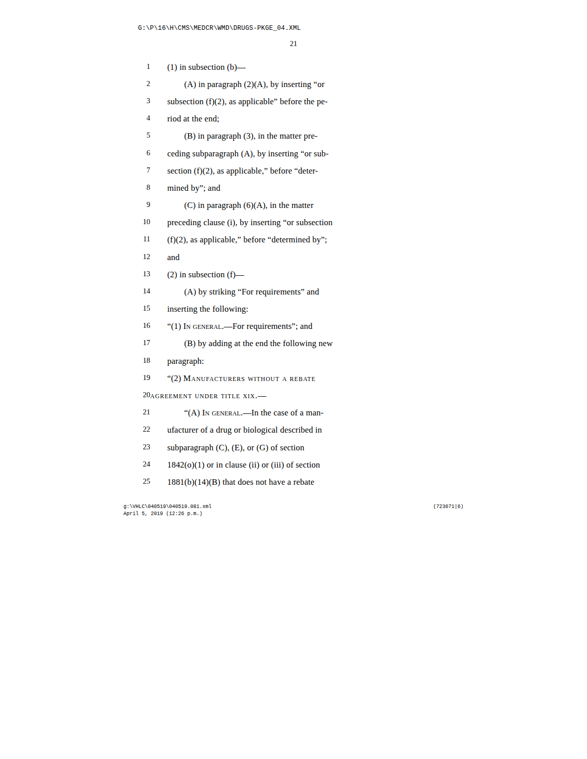G:\P\16\H\CMS\MEDCR\WMD\DRUGS-PKGE_04.XML
21
| 1 | (1) in subsection (b)— |
| 2 | (A) in paragraph (2)(A), by inserting “or |
| 3 | subsection (f)(2), as applicable” before the pe- |
| 4 | riod at the end; |
| 5 | (B) in paragraph (3), in the matter pre- |
| 6 | ceding subparagraph (A), by inserting “or sub- |
| 7 | section (f)(2), as applicable,” before “deter- |
| 8 | mined by”; and |
| 9 | (C) in paragraph (6)(A), in the matter |
| 10 | preceding clause (i), by inserting “or subsection |
| 11 | (f)(2), as applicable,” before “determined by”; |
| 12 | and |
| 13 | (2) in subsection (f)— |
| 14 | (A) by striking “For requirements” and |
| 15 | inserting the following: |
| 16 | “(1) In general. —For requirements”; and |
| 17 | (B) by adding at the end the following new |
| 18 | paragraph: |
| 19 | “(2) Manufacturers without a rebate |
| 20 | agreement under title xix. — |
| 21 | “(A) In general. —In the case of a man- |
| 22 | ufacturer of a drug or biological described in |
| 23 | subparagraph (C), (E), or (G) of section |
| 24 | 1842(o)(1) or in clause (ii) or (iii) of section |
| 25 | 1881(b)(14)(B) that does not have a rebate |
(723671|6) g:\VHLC\040519\040519.081.xml
April 5, 2019 (12:26 p.m.)